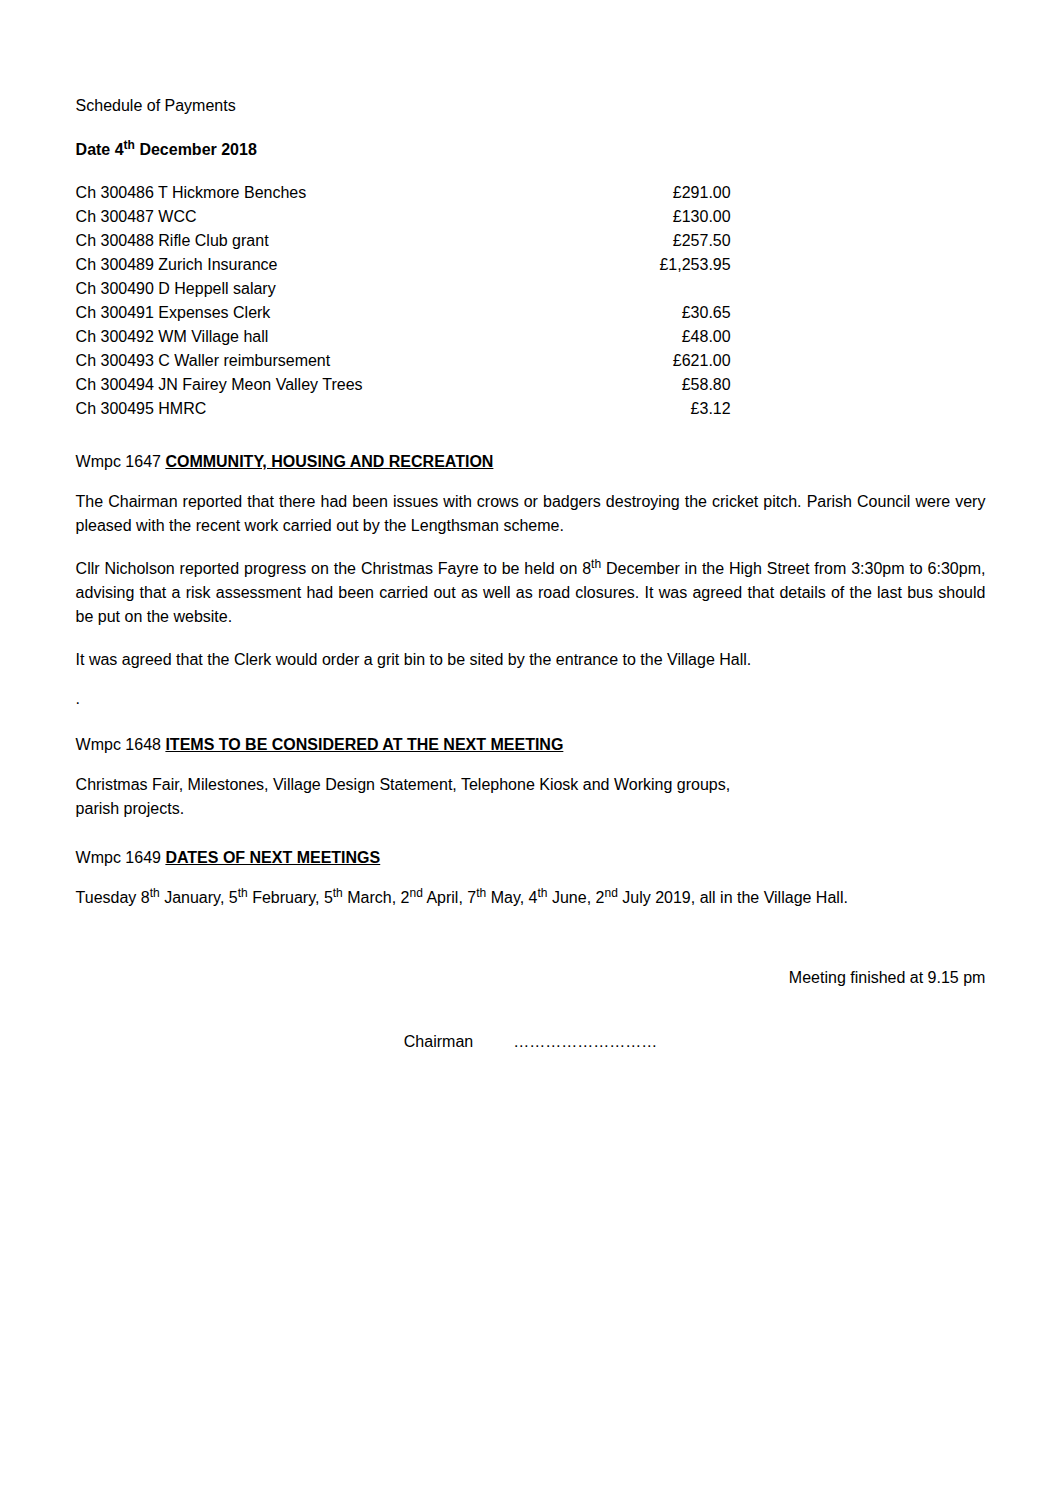Schedule of Payments
Date 4th December 2018
| Ch 300486 T Hickmore Benches | £291.00 |
| Ch 300487 WCC | £130.00 |
| Ch 300488 Rifle Club grant | £257.50 |
| Ch 300489 Zurich Insurance | £1,253.95 |
| Ch 300490 D Heppell salary | |
| Ch 300491 Expenses Clerk | £30.65 |
| Ch 300492 WM Village hall | £48.00 |
| Ch 300493 C Waller reimbursement | £621.00 |
| Ch 300494 JN Fairey Meon Valley Trees | £58.80 |
| Ch 300495 HMRC | £3.12 |
Wmpc 1647 COMMUNITY, HOUSING AND RECREATION
The Chairman reported that there had been issues with crows or badgers destroying the cricket pitch. Parish Council were very pleased with the recent work carried out by the Lengthsman scheme.
Cllr Nicholson reported progress on the Christmas Fayre to be held on 8th December in the High Street from 3:30pm to 6:30pm, advising that a risk assessment had been carried out as well as road closures. It was agreed that details of the last bus should be put on the website.
It was agreed that the Clerk would order a grit bin to be sited by the entrance to the Village Hall.
.
Wmpc 1648 ITEMS TO BE CONSIDERED AT THE NEXT MEETING
Christmas Fair, Milestones, Village Design Statement, Telephone Kiosk and Working groups,
parish projects.
Wmpc 1649 DATES OF NEXT MEETINGS
Tuesday 8th January, 5th February, 5th March, 2nd April, 7th May, 4th June, 2nd July 2019, all in the Village Hall.
Meeting finished at 9.15 pm
Chairman………………………